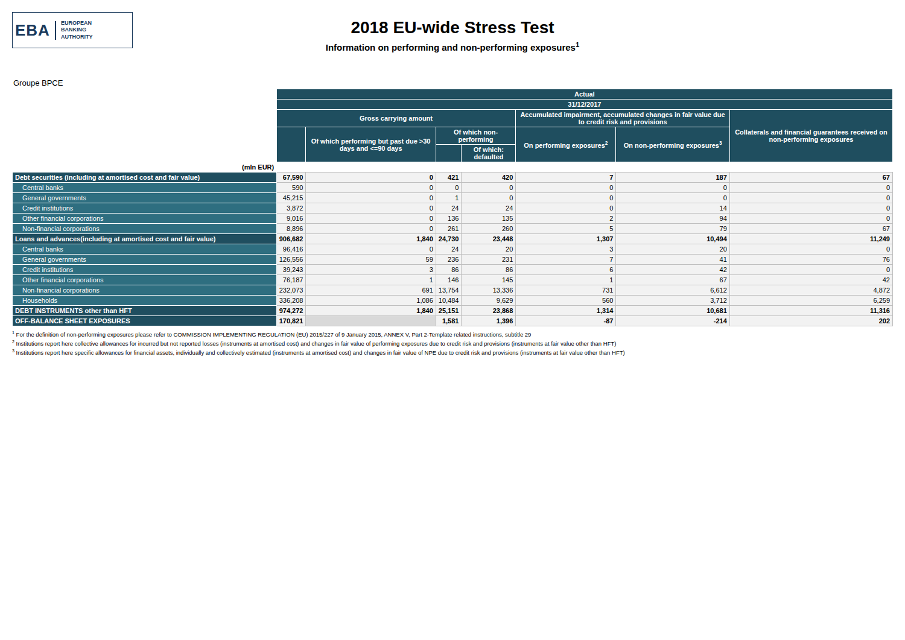EBA
European
Banking
Authority
2018 EU-wide Stress Test
Information on performing and non-performing exposures1
Groupe BPCE
| | Actual |
| --- | --- |
| 31/12/2017 |
| Gross carrying amount | Accumulated impairment, accumulated changes in fair value due to credit risk and provisions | Collaterals and financial guarantees received on non-performing exposures |
| | Of which performing but past due >30 days and <=90 days | Of which non-performing | On performing exposures 2 | On non-performing exposures 3 |
| | Of which: defaulted |
| (mln EUR) | | | | | | | |
| Debt securities (including at amortised cost and fair value) | 67,590 | 0 | 421 | 420 | 7 | 187 | 67 |
| Central banks | 590 | 0 | 0 | 0 | 0 | 0 | 0 |
| General governments | 45,215 | 0 | 1 | 0 | 0 | 0 | 0 |
| Credit institutions | 3,872 | 0 | 24 | 24 | 0 | 14 | 0 |
| Other financial corporations | 9,016 | 0 | 136 | 135 | 2 | 94 | 0 |
| Non-financial corporations | 8,896 | 0 | 261 | 260 | 5 | 79 | 67 |
| Loans and advances(including at amortised cost and fair value) | 906,682 | 1,840 | 24,730 | 23,448 | 1,307 | 10,494 | 11,249 |
| Central banks | 96,416 | 0 | 24 | 20 | 3 | 20 | 0 |
| General governments | 126,556 | 59 | 236 | 231 | 7 | 41 | 76 |
| Credit institutions | 39,243 | 3 | 86 | 86 | 6 | 42 | 0 |
| Other financial corporations | 76,187 | 1 | 146 | 145 | 1 | 67 | 42 |
| Non-financial corporations | 232,073 | 691 | 13,754 | 13,336 | 731 | 6,612 | 4,872 |
| Households | 336,208 | 1,086 | 10,484 | 9,629 | 560 | 3,712 | 6,259 |
| DEBT INSTRUMENTS other than HFT | 974,272 | 1,840 | 25,151 | 23,868 | 1,314 | 10,681 | 11,316 |
| OFF-BALANCE SHEET EXPOSURES | 170,821 | | 1,581 | 1,396 | -87 | -214 | 202 |
1 For the definition of non-performing exposures please refer to COMMISSION IMPLEMENTING REGULATION (EU) 2015/227 of 9 January 2015, ANNEX V, Part 2-Template related instructions, subtitle 29
2 Institutions report here collective allowances for incurred but not reported losses (instruments at amortised cost) and changes in fair value of performing exposures due to credit risk and provisions (instruments at fair value other than HFT)
3 Institutions report here specific allowances for financial assets, individually and collectively estimated (instruments at amortised cost) and changes in fair value of NPE due to credit risk and provisions (instruments at fair value other than HFT)